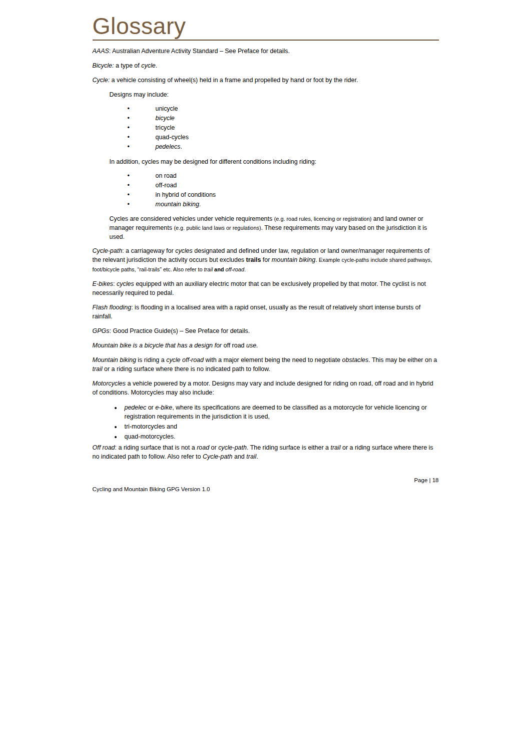Glossary
AAAS: Australian Adventure Activity Standard – See Preface for details.
Bicycle: a type of cycle.
Cycle: a vehicle consisting of wheel(s) held in a frame and propelled by hand or foot by the rider.
Designs may include:
unicycle
bicycle
tricycle
quad-cycles
pedelecs.
In addition, cycles may be designed for different conditions including riding:
on road
off-road
in hybrid of conditions
mountain biking.
Cycles are considered vehicles under vehicle requirements (e.g. road rules, licencing or registration) and land owner or manager requirements (e.g. public land laws or regulations). These requirements may vary based on the jurisdiction it is used.
Cycle-path: a carriageway for cycles designated and defined under law, regulation or land owner/manager requirements of the relevant jurisdiction the activity occurs but excludes trails for mountain biking. Example cycle-paths include shared pathways, foot/bicycle paths, “rail-trails” etc. Also refer to trail and off-road.
E-bikes: cycles equipped with an auxiliary electric motor that can be exclusively propelled by that motor. The cyclist is not necessarily required to pedal.
Flash flooding: is flooding in a localised area with a rapid onset, usually as the result of relatively short intense bursts of rainfall.
GPGs: Good Practice Guide(s) – See Preface for details.
Mountain bike is a bicycle that has a design for off road use.
Mountain biking is riding a cycle off-road with a major element being the need to negotiate obstacles. This may be either on a trail or a riding surface where there is no indicated path to follow.
Motorcycles a vehicle powered by a motor. Designs may vary and include designed for riding on road, off road and in hybrid of conditions. Motorcycles may also include:
pedelec or e-bike, where its specifications are deemed to be classified as a motorcycle for vehicle licencing or registration requirements in the jurisdiction it is used,
tri-motorcycles and
quad-motorcycles.
Off road: a riding surface that is not a road or cycle-path. The riding surface is either a trail or a riding surface where there is no indicated path to follow. Also refer to Cycle-path and trail.
Page | 18
Cycling and Mountain Biking GPG Version 1.0